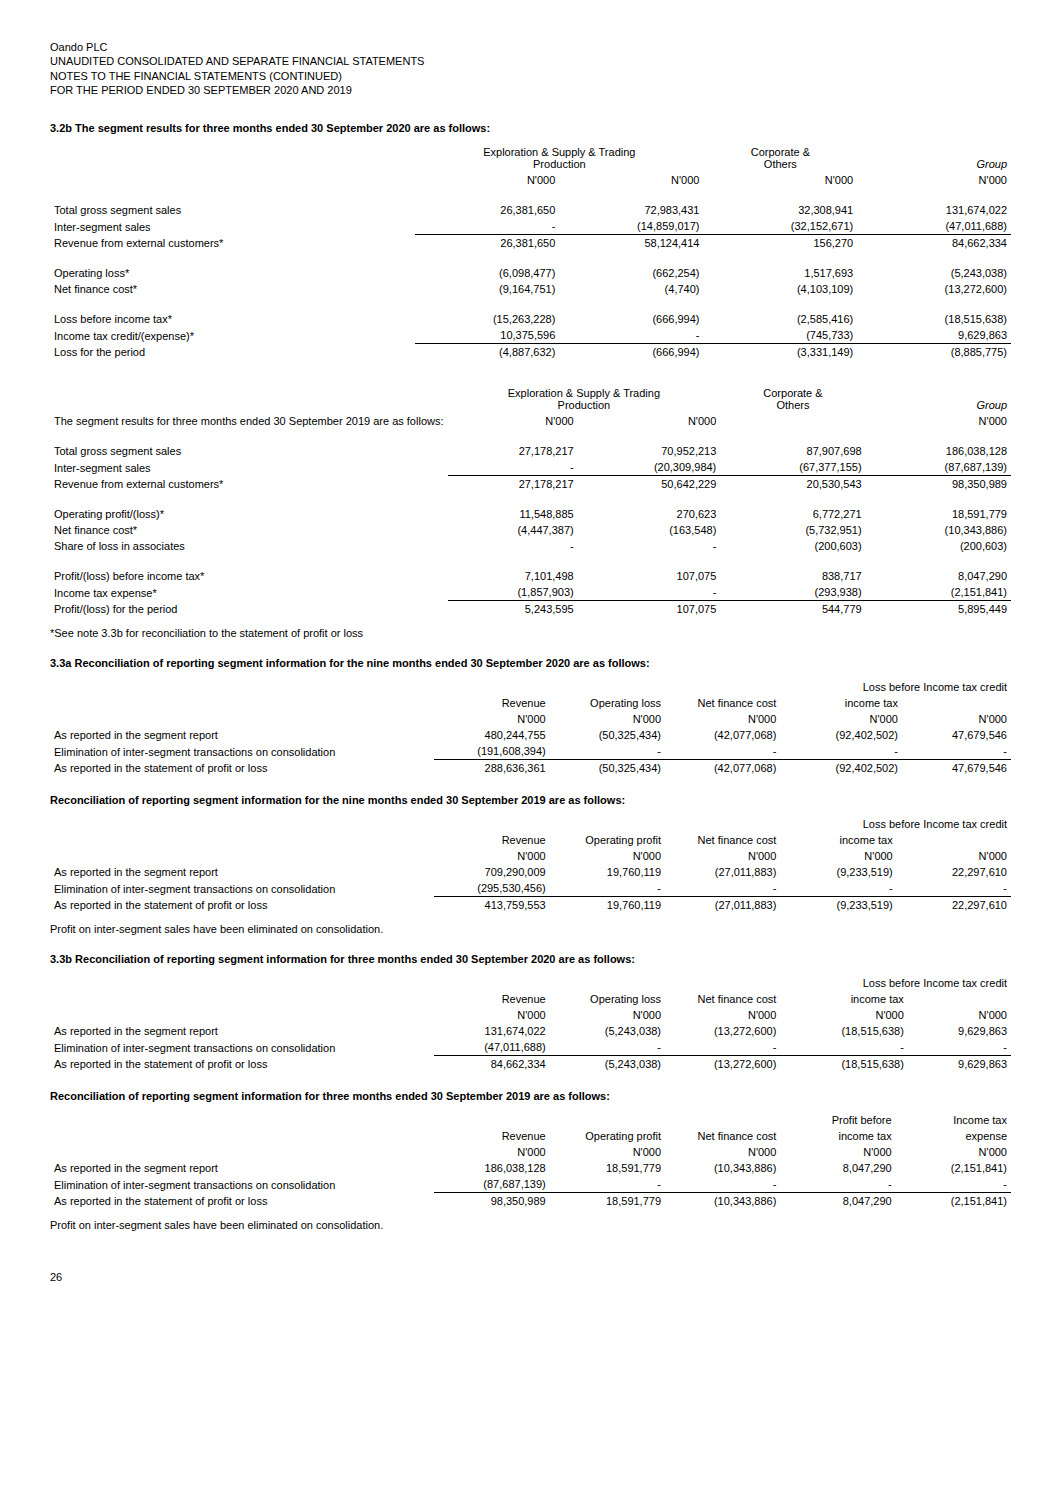Oando PLC
UNAUDITED CONSOLIDATED AND SEPARATE FINANCIAL STATEMENTS
NOTES TO THE FINANCIAL STATEMENTS (CONTINUED)
FOR THE PERIOD ENDED 30 SEPTEMBER 2020 AND 2019
3.2b The segment results for three months ended 30 September 2020 are as follows:
| | Exploration & Supply & Trading Production | Corporate & Others | Group |
| | N'000 | N'000 | N'000 | N'000 |
| Total gross segment sales | 26,381,650 | 72,983,431 | 32,308,941 | 131,674,022 |
| Inter-segment sales | - | (14,859,017) | (32,152,671) | (47,011,688) |
| Revenue from external customers* | 26,381,650 | 58,124,414 | 156,270 | 84,662,334 |
| Operating loss* | (6,098,477) | (662,254) | 1,517,693 | (5,243,038) |
| Net finance cost* | (9,164,751) | (4,740) | (4,103,109) | (13,272,600) |
| Loss before income tax* | (15,263,228) | (666,994) | (2,585,416) | (18,515,638) |
| Income tax credit/(expense)* | 10,375,596 | - | (745,733) | 9,629,863 |
| Loss for the period | (4,887,632) | (666,994) | (3,331,149) | (8,885,775) |
| | Exploration & Supply & Trading Production | Corporate & Others | Group |
| The segment results for three months ended 30 September 2019 are as follows: | N'000 | N'000 | | N'000 |
| Total gross segment sales | 27,178,217 | 70,952,213 | 87,907,698 | 186,038,128 |
| Inter-segment sales | - | (20,309,984) | (67,377,155) | (87,687,139) |
| Revenue from external customers* | 27,178,217 | 50,642,229 | 20,530,543 | 98,350,989 |
| Operating profit/(loss)* | 11,548,885 | 270,623 | 6,772,271 | 18,591,779 |
| Net finance cost* | (4,447,387) | (163,548) | (5,732,951) | (10,343,886) |
| Share of loss in associates | - | - | (200,603) | (200,603) |
| Profit/(loss) before income tax* | 7,101,498 | 107,075 | 838,717 | 8,047,290 |
| Income tax expense* | (1,857,903) | - | (293,938) | (2,151,841) |
| Profit/(loss) for the period | 5,243,595 | 107,075 | 544,779 | 5,895,449 |
*See note 3.3b for reconciliation to the statement of profit or loss
3.3a Reconciliation of reporting segment information for the nine months ended 30 September 2020 are as follows:
| | | | | Loss before Income tax credit |
| | Revenue | Operating loss | Net finance cost | income tax | |
| | N'000 | N'000 | N'000 | N'000 | N'000 |
| As reported in the segment report | 480,244,755 | (50,325,434) | (42,077,068) | (92,402,502) | 47,679,546 |
| Elimination of inter-segment transactions on consolidation | (191,608,394) | - | - | - | - |
| As reported in the statement of profit or loss | 288,636,361 | (50,325,434) | (42,077,068) | (92,402,502) | 47,679,546 |
Reconciliation of reporting segment information for the nine months ended 30 September 2019 are as follows:
| | | | | Loss before Income tax credit |
| | Revenue | Operating profit | Net finance cost | income tax | |
| | N'000 | N'000 | N'000 | N'000 | N'000 |
| As reported in the segment report | 709,290,009 | 19,760,119 | (27,011,883) | (9,233,519) | 22,297,610 |
| Elimination of inter-segment transactions on consolidation | (295,530,456) | - | - | - | - |
| As reported in the statement of profit or loss | 413,759,553 | 19,760,119 | (27,011,883) | (9,233,519) | 22,297,610 |
Profit on inter-segment sales have been eliminated on consolidation.
3.3b Reconciliation of reporting segment information for three months ended 30 September 2020 are as follows:
| | | | | Loss before Income tax credit |
| | Revenue | Operating loss | Net finance cost | income tax | |
| | N'000 | N'000 | N'000 | N'000 | N'000 |
| As reported in the segment report | 131,674,022 | (5,243,038) | (13,272,600) | (18,515,638) | 9,629,863 |
| Elimination of inter-segment transactions on consolidation | (47,011,688) | - | - | - | - |
| As reported in the statement of profit or loss | 84,662,334 | (5,243,038) | (13,272,600) | (18,515,638) | 9,629,863 |
Reconciliation of reporting segment information for three months ended 30 September 2019 are as follows:
| | | | | Profit before | Income tax |
| | Revenue | Operating profit | Net finance cost | income tax | expense |
| | N'000 | N'000 | N'000 | N'000 | N'000 |
| As reported in the segment report | 186,038,128 | 18,591,779 | (10,343,886) | 8,047,290 | (2,151,841) |
| Elimination of inter-segment transactions on consolidation | (87,687,139) | - | - | - | - |
| As reported in the statement of profit or loss | 98,350,989 | 18,591,779 | (10,343,886) | 8,047,290 | (2,151,841) |
Profit on inter-segment sales have been eliminated on consolidation.
26